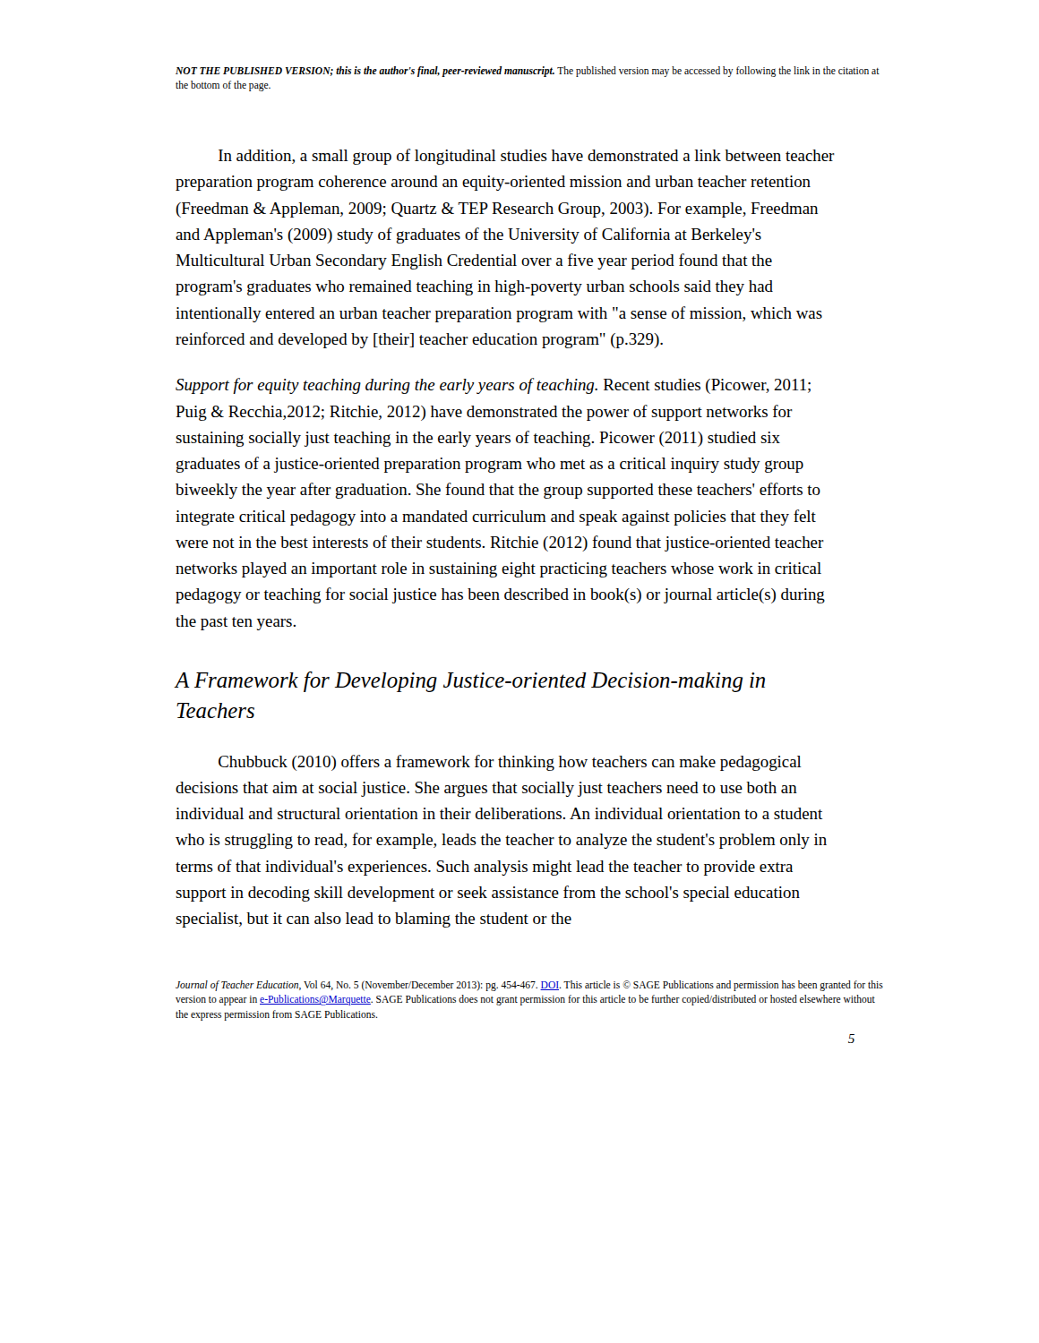NOT THE PUBLISHED VERSION; this is the author's final, peer-reviewed manuscript. The published version may be accessed by following the link in the citation at the bottom of the page.
In addition, a small group of longitudinal studies have demonstrated a link between teacher preparation program coherence around an equity-oriented mission and urban teacher retention (Freedman & Appleman, 2009; Quartz & TEP Research Group, 2003). For example, Freedman and Appleman's (2009) study of graduates of the University of California at Berkeley's Multicultural Urban Secondary English Credential over a five year period found that the program's graduates who remained teaching in high-poverty urban schools said they had intentionally entered an urban teacher preparation program with "a sense of mission, which was reinforced and developed by [their] teacher education program" (p.329).
Support for equity teaching during the early years of teaching. Recent studies (Picower, 2011; Puig & Recchia,2012; Ritchie, 2012) have demonstrated the power of support networks for sustaining socially just teaching in the early years of teaching. Picower (2011) studied six graduates of a justice-oriented preparation program who met as a critical inquiry study group biweekly the year after graduation. She found that the group supported these teachers' efforts to integrate critical pedagogy into a mandated curriculum and speak against policies that they felt were not in the best interests of their students. Ritchie (2012) found that justice-oriented teacher networks played an important role in sustaining eight practicing teachers whose work in critical pedagogy or teaching for social justice has been described in book(s) or journal article(s) during the past ten years.
A Framework for Developing Justice-oriented Decision-making in Teachers
Chubbuck (2010) offers a framework for thinking how teachers can make pedagogical decisions that aim at social justice. She argues that socially just teachers need to use both an individual and structural orientation in their deliberations. An individual orientation to a student who is struggling to read, for example, leads the teacher to analyze the student's problem only in terms of that individual's experiences. Such analysis might lead the teacher to provide extra support in decoding skill development or seek assistance from the school's special education specialist, but it can also lead to blaming the student or the
Journal of Teacher Education, Vol 64, No. 5 (November/December 2013): pg. 454-467. DOI. This article is © SAGE Publications and permission has been granted for this version to appear in e-Publications@Marquette. SAGE Publications does not grant permission for this article to be further copied/distributed or hosted elsewhere without the express permission from SAGE Publications.
5